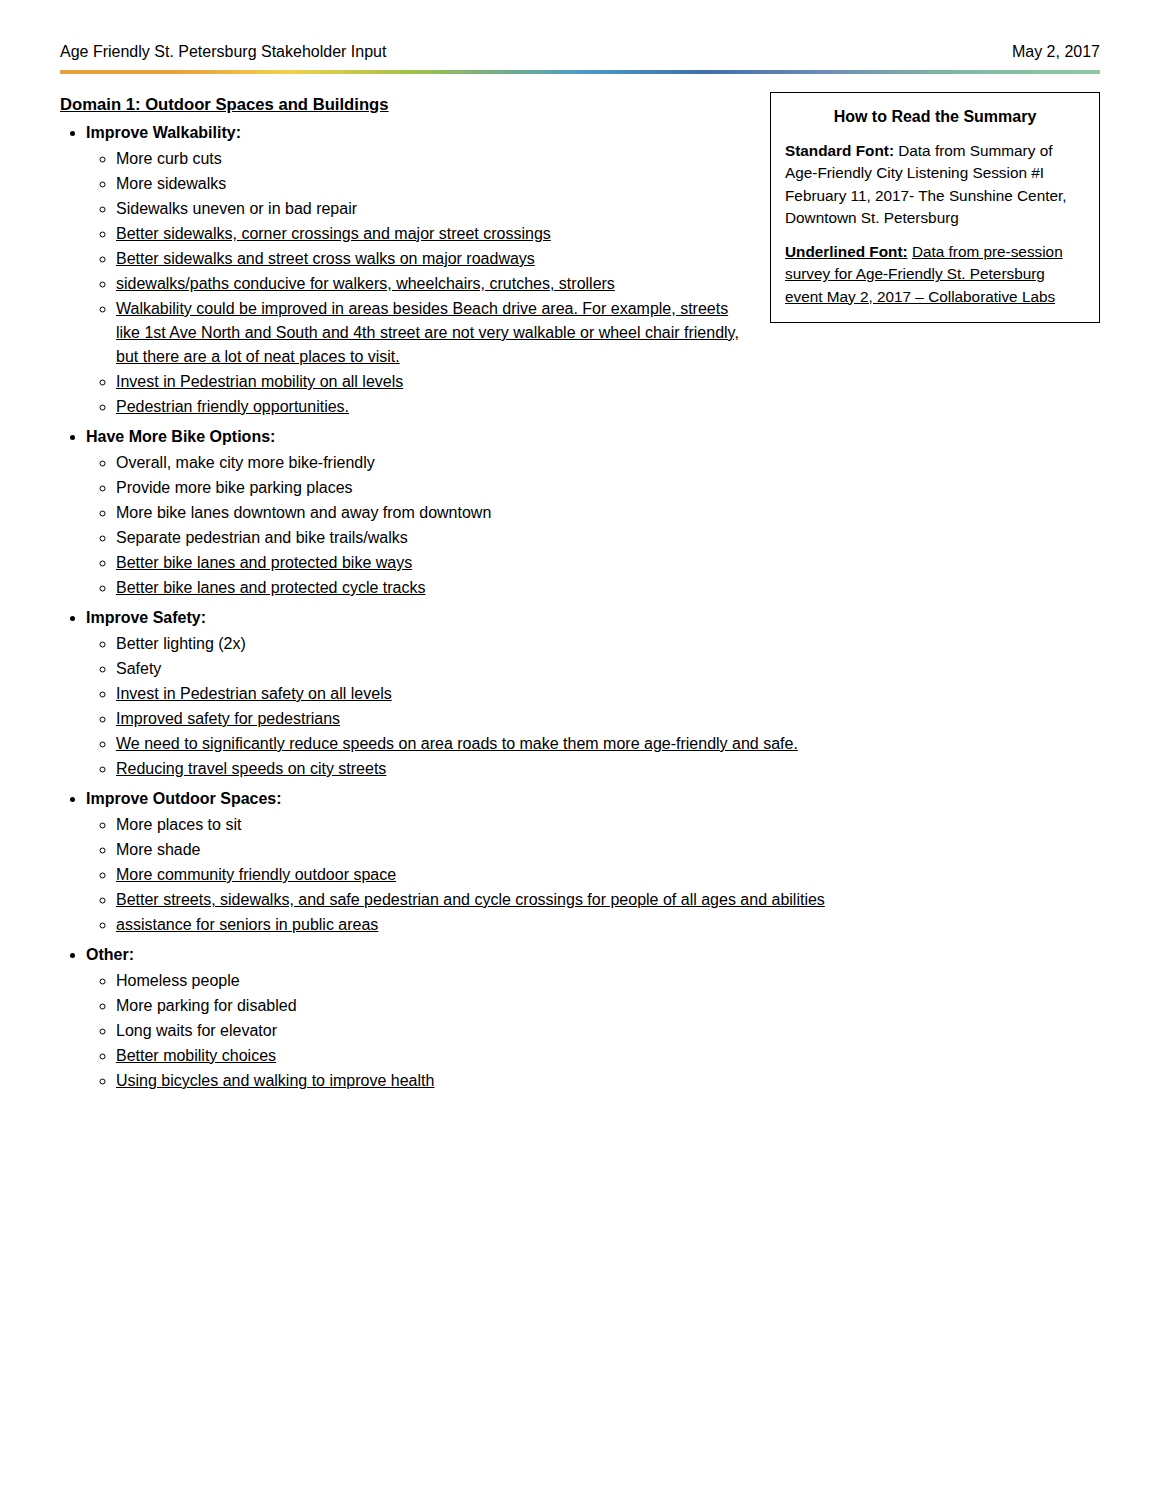Age Friendly St. Petersburg Stakeholder Input May 2, 2017
How to Read the Summary
Standard Font: Data from Summary of Age-Friendly City Listening Session #I February 11, 2017- The Sunshine Center, Downtown St. Petersburg
Underlined Font: Data from pre-session survey for Age-Friendly St. Petersburg event May 2, 2017 – Collaborative Labs
Domain 1: Outdoor Spaces and Buildings
Improve Walkability:
More curb cuts
More sidewalks
Sidewalks uneven or in bad repair
Better sidewalks, corner crossings and major street crossings
Better sidewalks and street cross walks on major roadways
sidewalks/paths conducive for walkers, wheelchairs, crutches, strollers
Walkability could be improved in areas besides Beach drive area. For example, streets like 1st Ave North and South and 4th street are not very walkable or wheel chair friendly, but there are a lot of neat places to visit.
Invest in Pedestrian mobility on all levels
Pedestrian friendly opportunities.
Have More Bike Options:
Overall, make city more bike-friendly
Provide more bike parking places
More bike lanes downtown and away from downtown
Separate pedestrian and bike trails/walks
Better bike lanes and protected bike ways
Better bike lanes and protected cycle tracks
Improve Safety:
Better lighting (2x)
Safety
Invest in Pedestrian safety on all levels
Improved safety for pedestrians
We need to significantly reduce speeds on area roads to make them more age-friendly and safe.
Reducing travel speeds on city streets
Improve Outdoor Spaces:
More places to sit
More shade
More community friendly outdoor space
Better streets, sidewalks, and safe pedestrian and cycle crossings for people of all ages and abilities
assistance for seniors in public areas
Other:
Homeless people
More parking for disabled
Long waits for elevator
Better mobility choices
Using bicycles and walking to improve health